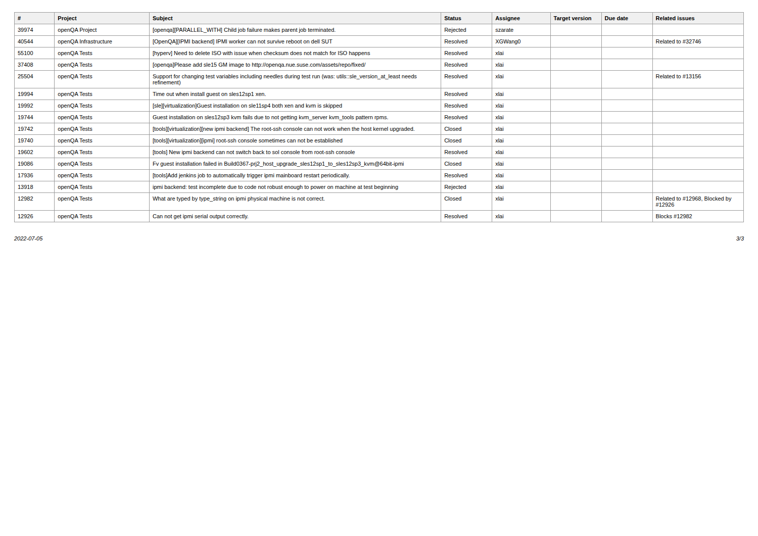| # | Project | Subject | Status | Assignee | Target version | Due date | Related issues |
| --- | --- | --- | --- | --- | --- | --- | --- |
| 39974 | openQA Project | [openqa][PARALLEL_WITH] Child job failure makes parent job terminated. | Rejected | szarate | | | |
| 40544 | openQA Infrastructure | [OpenQA][IPMI backend] IPMI worker can not survive reboot on dell SUT | Resolved | XGWang0 | | | Related to #32746 |
| 55100 | openQA Tests | [hyperv] Need to delete ISO with issue when checksum does not match for ISO happens | Resolved | xlai | | | |
| 37408 | openQA Tests | [openqa]Please add sle15 GM image to http://openqa.nue.suse.com/assets/repo/fixed/ | Resolved | xlai | | | |
| 25504 | openQA Tests | Support for changing test variables including needles during test run (was: utils::sle_version_at_least needs refinement) | Resolved | xlai | | | Related to #13156 |
| 19994 | openQA Tests | Time out when install guest on sles12sp1 xen. | Resolved | xlai | | | |
| 19992 | openQA Tests | [sle][virtualization]Guest installation on sle11sp4 both xen and kvm is skipped | Resolved | xlai | | | |
| 19744 | openQA Tests | Guest installation on sles12sp3 kvm fails due to not getting kvm_server kvm_tools pattern rpms. | Resolved | xlai | | | |
| 19742 | openQA Tests | [tools][virtualization][new ipmi backend] The root-ssh console can not work when the host kernel upgraded. | Closed | xlai | | | |
| 19740 | openQA Tests | [tools][virtualization][ipmi] root-ssh console sometimes can not be established | Closed | xlai | | | |
| 19602 | openQA Tests | [tools] New ipmi backend can not switch back to sol console from root-ssh console | Resolved | xlai | | | |
| 19086 | openQA Tests | Fv guest installation failed in Build0367-prj2_host_upgrade_sles12sp1_to_sles12sp3_kvm@64bit-ipmi | Closed | xlai | | | |
| 17936 | openQA Tests | [tools]Add jenkins job to automatically trigger ipmi mainboard restart periodically. | Resolved | xlai | | | |
| 13918 | openQA Tests | ipmi backend: test incomplete due to code not robust enough to power on machine at test beginning | Rejected | xlai | | | |
| 12982 | openQA Tests | What are typed by type_string on ipmi physical machine is not correct. | Closed | xlai | | | Related to #12968, Blocked by #12926 |
| 12926 | openQA Tests | Can not get ipmi serial output correctly. | Resolved | xlai | | | Blocks #12982 |
2022-07-05 3/3